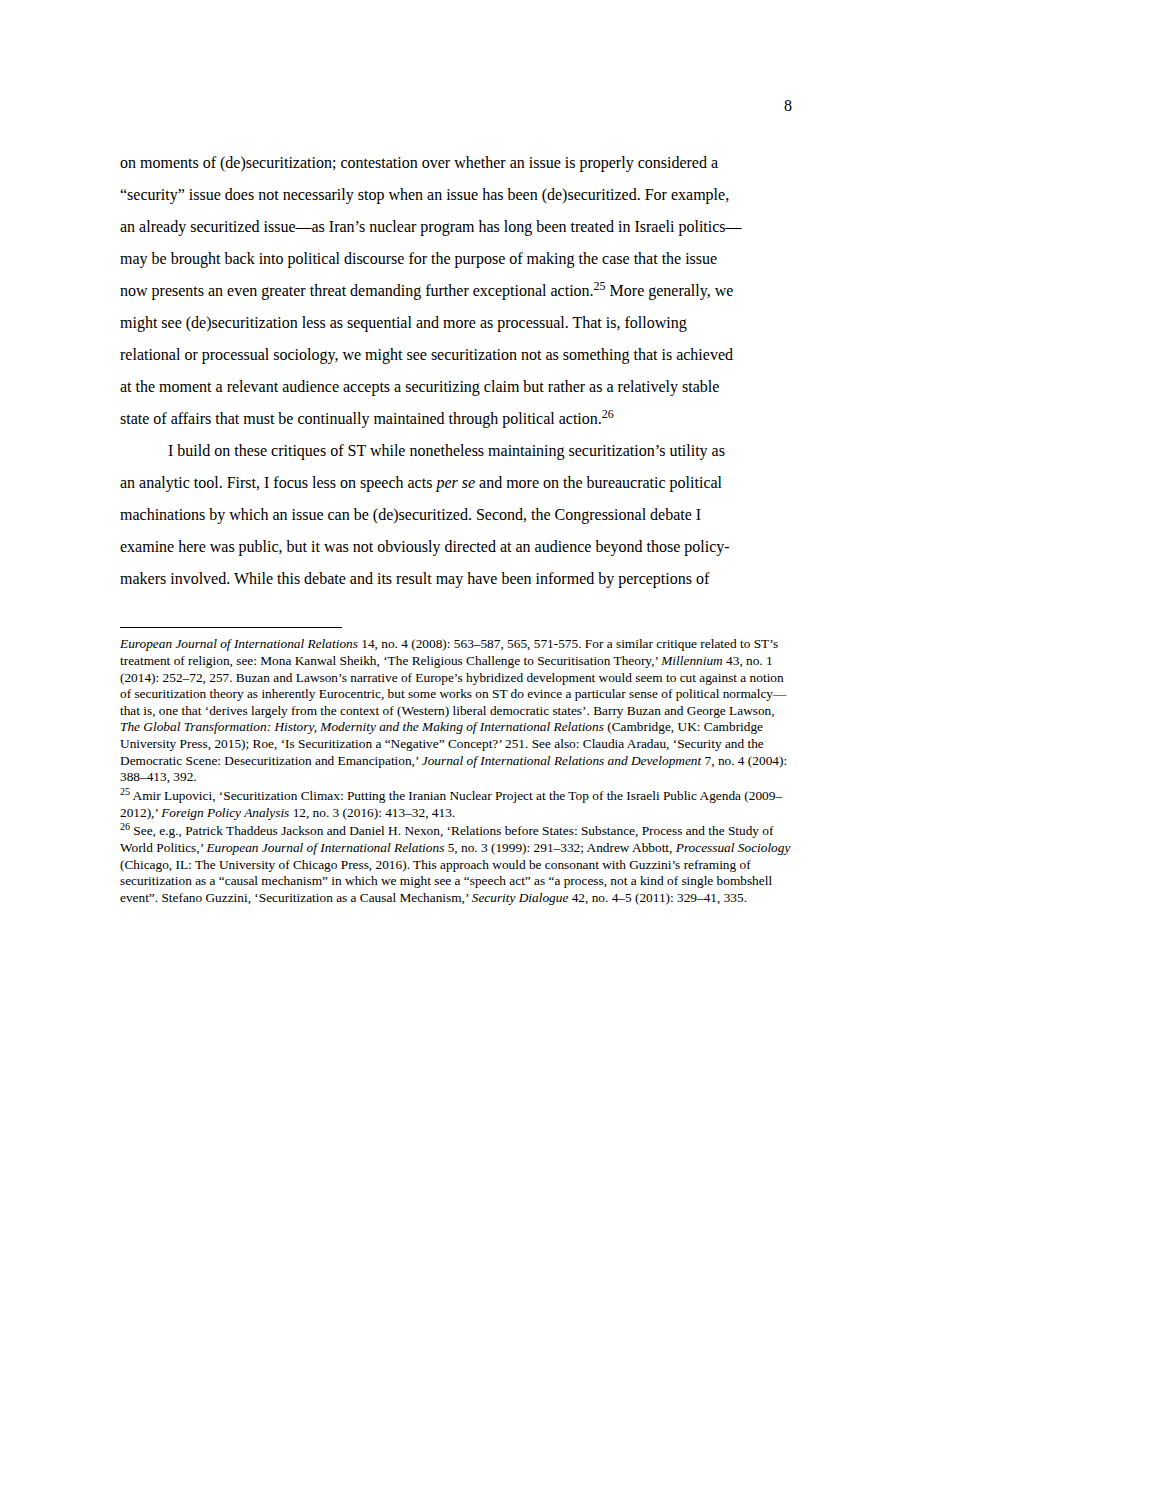8
on moments of (de)securitization; contestation over whether an issue is properly considered a
“security” issue does not necessarily stop when an issue has been (de)securitized. For example,
an already securitized issue—as Iran’s nuclear program has long been treated in Israeli politics—
may be brought back into political discourse for the purpose of making the case that the issue
now presents an even greater threat demanding further exceptional action.25 More generally, we
might see (de)securitization less as sequential and more as processual. That is, following
relational or processual sociology, we might see securitization not as something that is achieved
at the moment a relevant audience accepts a securitizing claim but rather as a relatively stable
state of affairs that must be continually maintained through political action.26
I build on these critiques of ST while nonetheless maintaining securitization’s utility as
an analytic tool. First, I focus less on speech acts per se and more on the bureaucratic political
machinations by which an issue can be (de)securitized. Second, the Congressional debate I
examine here was public, but it was not obviously directed at an audience beyond those policy-
makers involved. While this debate and its result may have been informed by perceptions of
European Journal of International Relations 14, no. 4 (2008): 563–587, 565, 571-575. For a similar critique related to ST’s treatment of religion, see: Mona Kanwal Sheikh, ‘The Religious Challenge to Securitisation Theory,’ Millennium 43, no. 1 (2014): 252–72, 257. Buzan and Lawson’s narrative of Europe’s hybridized development would seem to cut against a notion of securitization theory as inherently Eurocentric, but some works on ST do evince a particular sense of political normalcy—that is, one that ‘derives largely from the context of (Western) liberal democratic states’. Barry Buzan and George Lawson, The Global Transformation: History, Modernity and the Making of International Relations (Cambridge, UK: Cambridge University Press, 2015); Roe, ‘Is Securitization a “Negative” Concept?’ 251. See also: Claudia Aradau, ‘Security and the Democratic Scene: Desecuritization and Emancipation,’ Journal of International Relations and Development 7, no. 4 (2004): 388–413, 392.
25 Amir Lupovici, ‘Securitization Climax: Putting the Iranian Nuclear Project at the Top of the Israeli Public Agenda (2009–2012),’ Foreign Policy Analysis 12, no. 3 (2016): 413–32, 413.
26 See, e.g., Patrick Thaddeus Jackson and Daniel H. Nexon, ‘Relations before States: Substance, Process and the Study of World Politics,’ European Journal of International Relations 5, no. 3 (1999): 291–332; Andrew Abbott, Processual Sociology (Chicago, IL: The University of Chicago Press, 2016). This approach would be consonant with Guzzini’s reframing of securitization as a “causal mechanism” in which we might see a “speech act” as “a process, not a kind of single bombshell event”. Stefano Guzzini, ‘Securitization as a Causal Mechanism,’ Security Dialogue 42, no. 4–5 (2011): 329–41, 335.